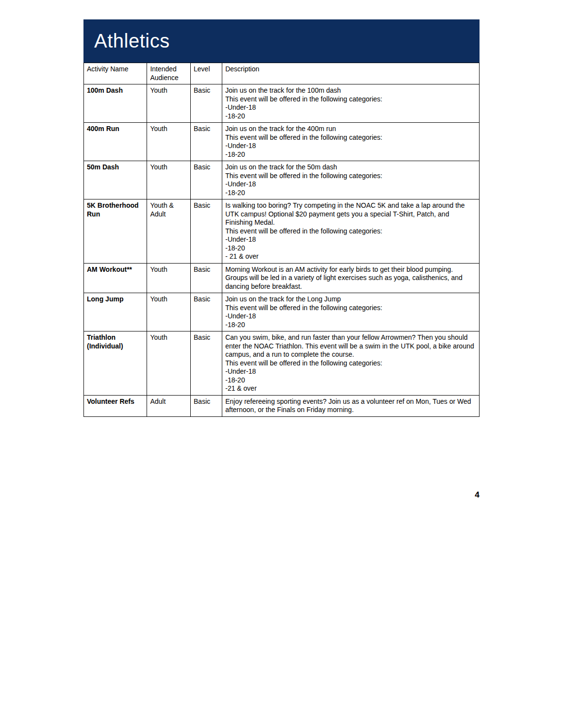Athletics
| Activity Name | Intended Audience | Level | Description |
| --- | --- | --- | --- |
| 100m Dash | Youth | Basic | Join us on the track for the 100m dash This event will be offered in the following categories: -Under-18 -18-20 |
| 400m Run | Youth | Basic | Join us on the track for the 400m run This event will be offered in the following categories: -Under-18 -18-20 |
| 50m Dash | Youth | Basic | Join us on the track for the 50m dash This event will be offered in the following categories: -Under-18 -18-20 |
| 5K Brotherhood Run | Youth & Adult | Basic | Is walking too boring? Try competing in the NOAC 5K and take a lap around the UTK campus! Optional $20 payment gets you a special T-Shirt, Patch, and Finishing Medal. This event will be offered in the following categories: -Under-18 -18-20 - 21 & over |
| AM Workout** | Youth | Basic | Morning Workout is an AM activity for early birds to get their blood pumping. Groups will be led in a variety of light exercises such as yoga, calisthenics, and dancing before breakfast. |
| Long Jump | Youth | Basic | Join us on the track for the Long Jump This event will be offered in the following categories: -Under-18 -18-20 |
| Triathlon (Individual) | Youth | Basic | Can you swim, bike, and run faster than your fellow Arrowmen? Then you should enter the NOAC Triathlon. This event will be a swim in the UTK pool, a bike around campus, and a run to complete the course. This event will be offered in the following categories: -Under-18 -18-20 -21 & over |
| Volunteer Refs | Adult | Basic | Enjoy refereeing sporting events? Join us as a volunteer ref on Mon, Tues or Wed afternoon, or the Finals on Friday morning. |
4